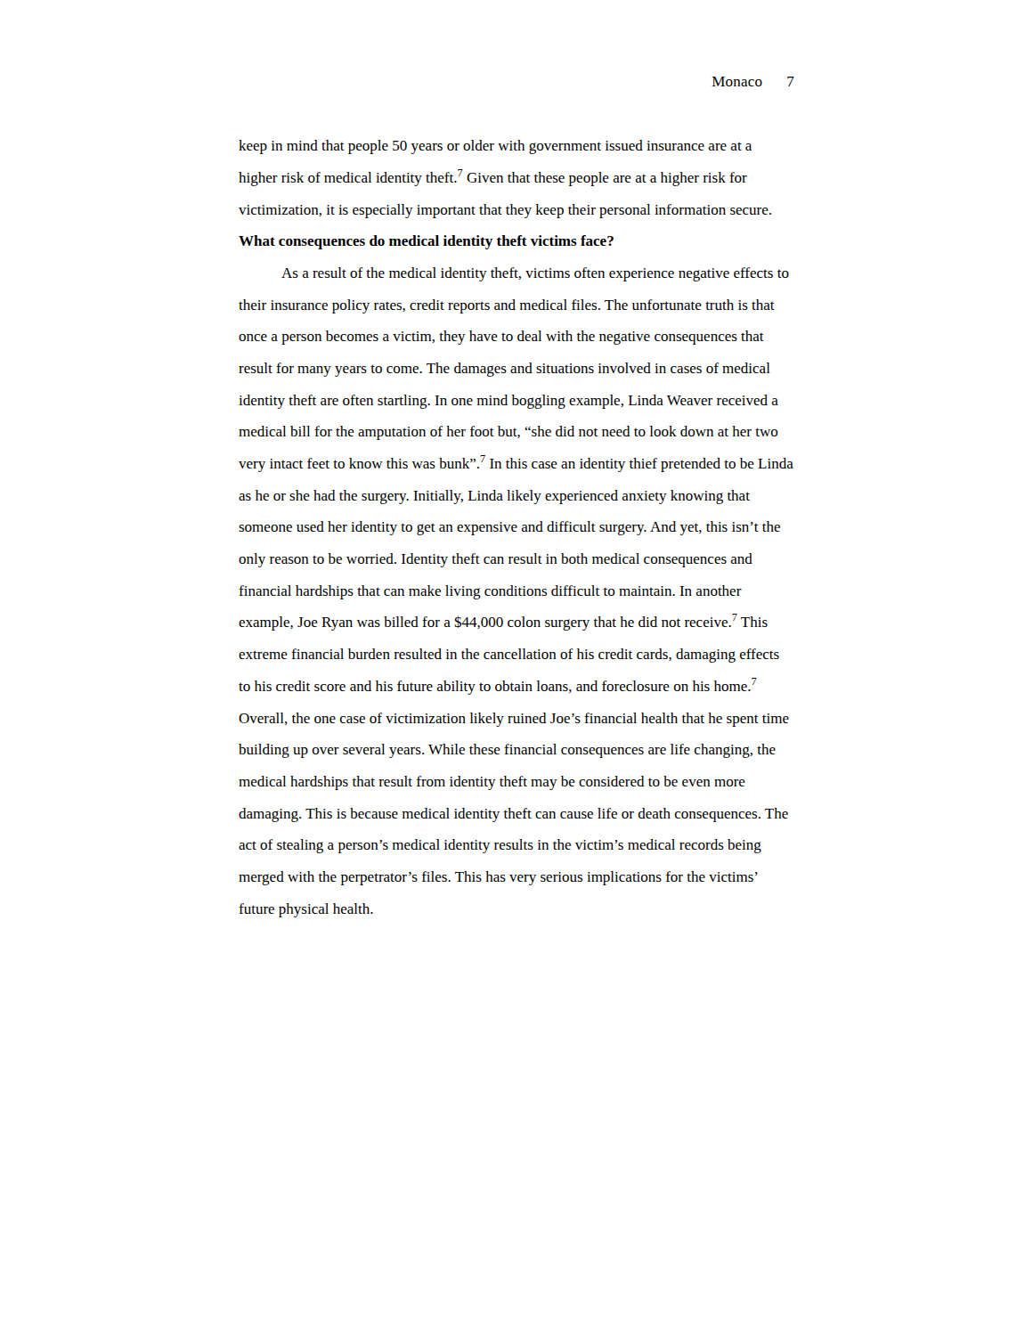Monaco7
keep in mind that people 50 years or older with government issued insurance are at a higher risk of medical identity theft.7 Given that these people are at a higher risk for victimization, it is especially important that they keep their personal information secure.
What consequences do medical identity theft victims face?
As a result of the medical identity theft, victims often experience negative effects to their insurance policy rates, credit reports and medical files. The unfortunate truth is that once a person becomes a victim, they have to deal with the negative consequences that result for many years to come. The damages and situations involved in cases of medical identity theft are often startling. In one mind boggling example, Linda Weaver received a medical bill for the amputation of her foot but, “she did not need to look down at her two very intact feet to know this was bunk”.7 In this case an identity thief pretended to be Linda as he or she had the surgery. Initially, Linda likely experienced anxiety knowing that someone used her identity to get an expensive and difficult surgery. And yet, this isn’t the only reason to be worried. Identity theft can result in both medical consequences and financial hardships that can make living conditions difficult to maintain. In another example, Joe Ryan was billed for a $44,000 colon surgery that he did not receive.7 This extreme financial burden resulted in the cancellation of his credit cards, damaging effects to his credit score and his future ability to obtain loans, and foreclosure on his home.7 Overall, the one case of victimization likely ruined Joe’s financial health that he spent time building up over several years. While these financial consequences are life changing, the medical hardships that result from identity theft may be considered to be even more damaging. This is because medical identity theft can cause life or death consequences. The act of stealing a person’s medical identity results in the victim’s medical records being merged with the perpetrator’s files. This has very serious implications for the victims’ future physical health.